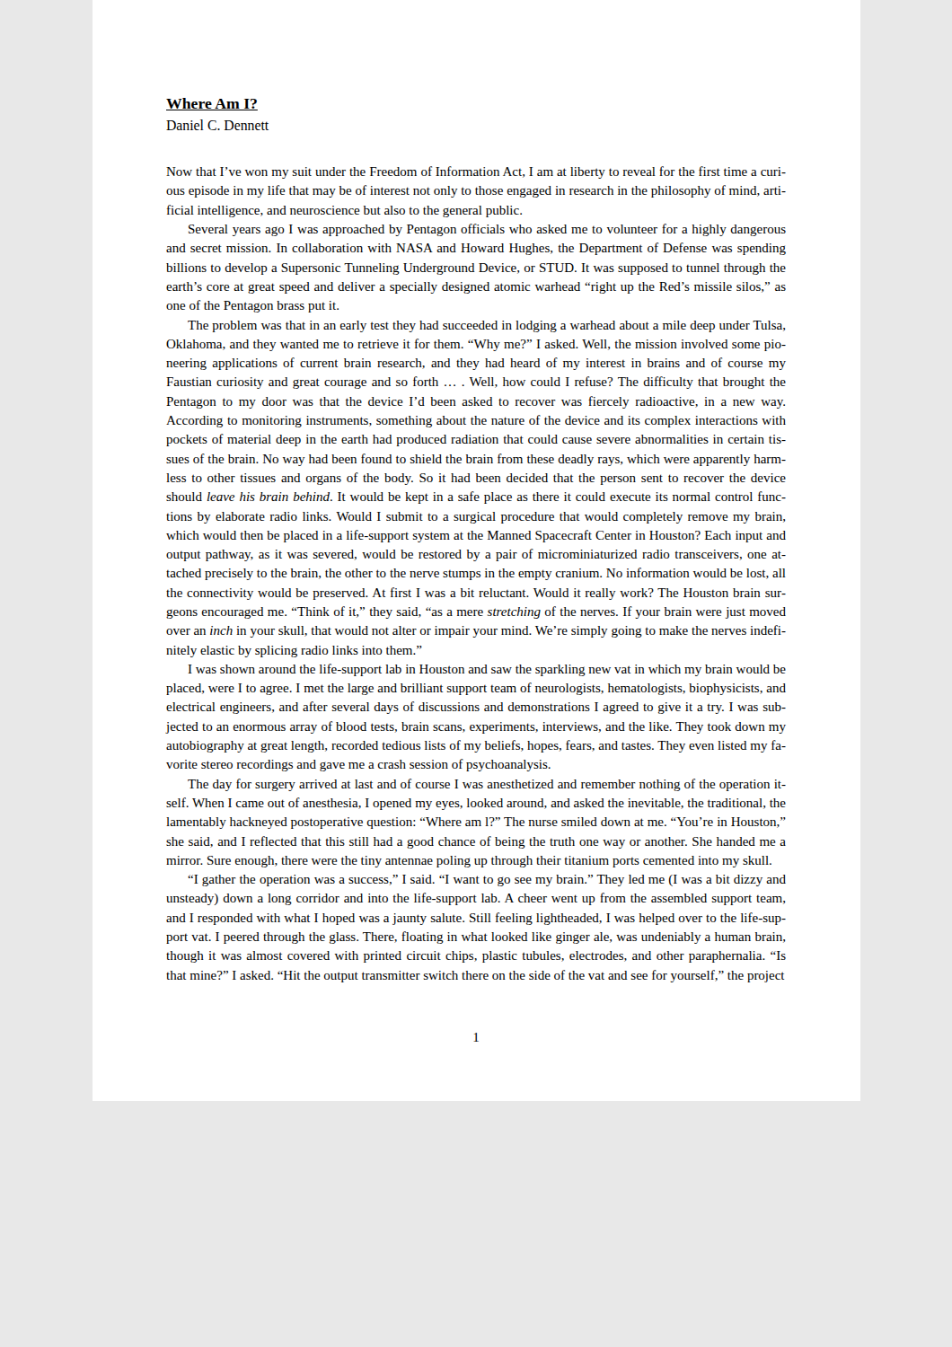Where Am I?
Daniel C. Dennett
Now that I’ve won my suit under the Freedom of Information Act, I am at liberty to reveal for the first time a curious episode in my life that may be of interest not only to those engaged in research in the philosophy of mind, artificial intelligence, and neuroscience but also to the general public.
Several years ago I was approached by Pentagon officials who asked me to volunteer for a highly dangerous and secret mission. In collaboration with NASA and Howard Hughes, the Department of Defense was spending billions to develop a Supersonic Tunneling Underground Device, or STUD. It was supposed to tunnel through the earth’s core at great speed and deliver a specially designed atomic warhead “right up the Red’s missile silos,” as one of the Pentagon brass put it.
The problem was that in an early test they had succeeded in lodging a warhead about a mile deep under Tulsa, Oklahoma, and they wanted me to retrieve it for them. “Why me?” I asked. Well, the mission involved some pioneering applications of current brain research, and they had heard of my interest in brains and of course my Faustian curiosity and great courage and so forth … . Well, how could I refuse? The difficulty that brought the Pentagon to my door was that the device I’d been asked to recover was fiercely radioactive, in a new way. According to monitoring instruments, something about the nature of the device and its complex interactions with pockets of material deep in the earth had produced radiation that could cause severe abnormalities in certain tissues of the brain. No way had been found to shield the brain from these deadly rays, which were apparently harmless to other tissues and organs of the body. So it had been decided that the person sent to recover the device should leave his brain behind. It would be kept in a safe place as there it could execute its normal control functions by elaborate radio links. Would I submit to a surgical procedure that would completely remove my brain, which would then be placed in a life-support system at the Manned Spacecraft Center in Houston? Each input and output pathway, as it was severed, would be restored by a pair of microminiaturized radio transceivers, one attached precisely to the brain, the other to the nerve stumps in the empty cranium. No information would be lost, all the connectivity would be preserved. At first I was a bit reluctant. Would it really work? The Houston brain surgeons encouraged me. “Think of it,” they said, “as a mere stretching of the nerves. If your brain were just moved over an inch in your skull, that would not alter or impair your mind. We’re simply going to make the nerves indefinitely elastic by splicing radio links into them.”
I was shown around the life-support lab in Houston and saw the sparkling new vat in which my brain would be placed, were I to agree. I met the large and brilliant support team of neurologists, hematologists, biophysicists, and electrical engineers, and after several days of discussions and demonstrations I agreed to give it a try. I was subjected to an enormous array of blood tests, brain scans, experiments, interviews, and the like. They took down my autobiography at great length, recorded tedious lists of my beliefs, hopes, fears, and tastes. They even listed my favorite stereo recordings and gave me a crash session of psychoanalysis.
The day for surgery arrived at last and of course I was anesthetized and remember nothing of the operation itself. When I came out of anesthesia, I opened my eyes, looked around, and asked the inevitable, the traditional, the lamentably hackneyed postoperative question: “Where am l?” The nurse smiled down at me. “You’re in Houston,” she said, and I reflected that this still had a good chance of being the truth one way or another. She handed me a mirror. Sure enough, there were the tiny antennae poling up through their titanium ports cemented into my skull.
“I gather the operation was a success,” I said. “I want to go see my brain.” They led me (I was a bit dizzy and unsteady) down a long corridor and into the life-support lab. A cheer went up from the assembled support team, and I responded with what I hoped was a jaunty salute. Still feeling lightheaded, I was helped over to the life-support vat. I peered through the glass. There, floating in what looked like ginger ale, was undeniably a human brain, though it was almost covered with printed circuit chips, plastic tubules, electrodes, and other paraphernalia. “Is that mine?” I asked. “Hit the output transmitter switch there on the side of the vat and see for yourself,” the project
1